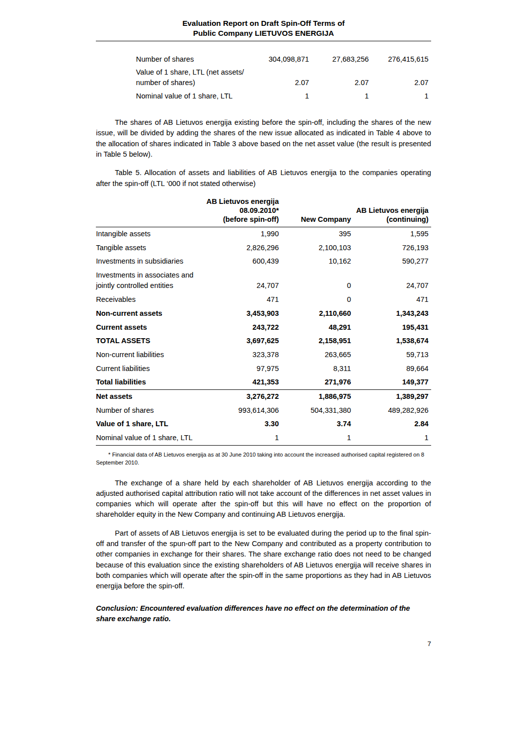Evaluation Report on Draft Spin-Off Terms of
Public Company LIETUVOS ENERGIJA
| Number of shares | 304,098,871 | 27,683,256 | 276,415,615 |
| Value of 1 share, LTL (net assets/ number of shares) | 2.07 | 2.07 | 2.07 |
| Nominal value of 1 share, LTL | 1 | 1 | 1 |
The shares of AB Lietuvos energija existing before the spin-off, including the shares of the new issue, will be divided by adding the shares of the new issue allocated as indicated in Table 4 above to the allocation of shares indicated in Table 3 above based on the net asset value (the result is presented in Table 5 below).
Table 5. Allocation of assets and liabilities of AB Lietuvos energija to the companies operating after the spin-off (LTL ‘000 if not stated otherwise)
| | AB Lietuvos energija 08.09.2010* (before spin-off) | New Company | AB Lietuvos energija (continuing) |
| --- | --- | --- | --- |
| Intangible assets | 1,990 | 395 | 1,595 |
| Tangible assets | 2,826,296 | 2,100,103 | 726,193 |
| Investments in subsidiaries | 600,439 | 10,162 | 590,277 |
| Investments in associates and jointly controlled entities | 24,707 | 0 | 24,707 |
| Receivables | 471 | 0 | 471 |
| Non-current assets | 3,453,903 | 2,110,660 | 1,343,243 |
| Current assets | 243,722 | 48,291 | 195,431 |
| TOTAL ASSETS | 3,697,625 | 2,158,951 | 1,538,674 |
| Non-current liabilities | 323,378 | 263,665 | 59,713 |
| Current liabilities | 97,975 | 8,311 | 89,664 |
| Total liabilities | 421,353 | 271,976 | 149,377 |
| Net assets | 3,276,272 | 1,886,975 | 1,389,297 |
| Number of shares | 993,614,306 | 504,331,380 | 489,282,926 |
| Value of 1 share, LTL | 3.30 | 3.74 | 2.84 |
| Nominal value of 1 share, LTL | 1 | 1 | 1 |
* Financial data of AB Lietuvos energija as at 30 June 2010 taking into account the increased authorised capital registered on 8 September 2010.
The exchange of a share held by each shareholder of AB Lietuvos energija according to the adjusted authorised capital attribution ratio will not take account of the differences in net asset values in companies which will operate after the spin-off but this will have no effect on the proportion of shareholder equity in the New Company and continuing AB Lietuvos energija.
Part of assets of AB Lietuvos energija is set to be evaluated during the period up to the final spin-off and transfer of the spun-off part to the New Company and contributed as a property contribution to other companies in exchange for their shares. The share exchange ratio does not need to be changed because of this evaluation since the existing shareholders of AB Lietuvos energija will receive shares in both companies which will operate after the spin-off in the same proportions as they had in AB Lietuvos energija before the spin-off.
Conclusion: Encountered evaluation differences have no effect on the determination of the share exchange ratio.
7